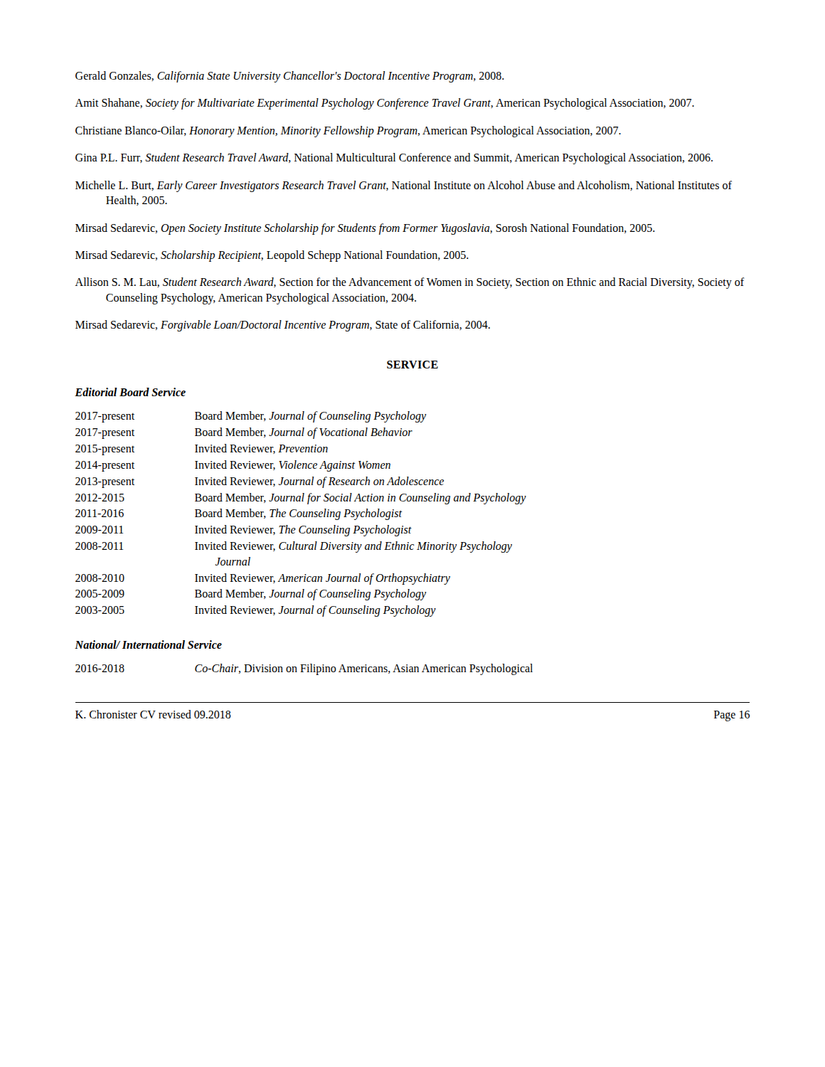Gerald Gonzales, California State University Chancellor's Doctoral Incentive Program, 2008.
Amit Shahane, Society for Multivariate Experimental Psychology Conference Travel Grant, American Psychological Association, 2007.
Christiane Blanco-Oilar, Honorary Mention, Minority Fellowship Program, American Psychological Association, 2007.
Gina P.L. Furr, Student Research Travel Award, National Multicultural Conference and Summit, American Psychological Association, 2006.
Michelle L. Burt, Early Career Investigators Research Travel Grant, National Institute on Alcohol Abuse and Alcoholism, National Institutes of Health, 2005.
Mirsad Sedarevic, Open Society Institute Scholarship for Students from Former Yugoslavia, Sorosh National Foundation, 2005.
Mirsad Sedarevic, Scholarship Recipient, Leopold Schepp National Foundation, 2005.
Allison S. M. Lau, Student Research Award, Section for the Advancement of Women in Society, Section on Ethnic and Racial Diversity, Society of Counseling Psychology, American Psychological Association, 2004.
Mirsad Sedarevic, Forgivable Loan/Doctoral Incentive Program, State of California, 2004.
SERVICE
Editorial Board Service
| 2017-present | Board Member, Journal of Counseling Psychology |
| 2017-present | Board Member, Journal of Vocational Behavior |
| 2015-present | Invited Reviewer, Prevention |
| 2014-present | Invited Reviewer, Violence Against Women |
| 2013-present | Invited Reviewer, Journal of Research on Adolescence |
| 2012-2015 | Board Member, Journal for Social Action in Counseling and Psychology |
| 2011-2016 | Board Member, The Counseling Psychologist |
| 2009-2011 | Invited Reviewer, The Counseling Psychologist |
| 2008-2011 | Invited Reviewer, Cultural Diversity and Ethnic Minority Psychology Journal |
| 2008-2010 | Invited Reviewer, American Journal of Orthopsychiatry |
| 2005-2009 | Board Member, Journal of Counseling Psychology |
| 2003-2005 | Invited Reviewer, Journal of Counseling Psychology |
National/ International Service
| 2016-2018 | Co-Chair , Division on Filipino Americans, Asian American Psychological |
K. Chronister CV revised 09.2018 Page 16